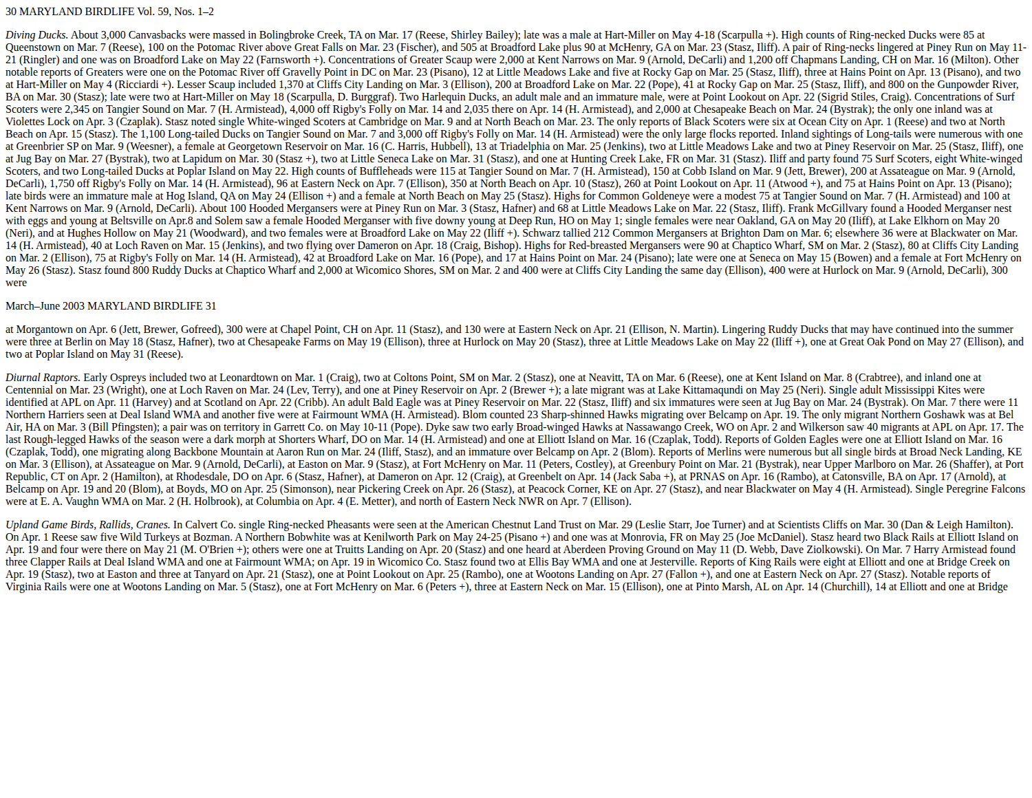30 MARYLAND BIRDLIFE Vol. 59, Nos. 1–2
Diving Ducks. About 3,000 Canvasbacks were massed in Bolingbroke Creek, TA on Mar. 17 (Reese, Shirley Bailey); late was a male at Hart-Miller on May 4-18 (Scarpulla +). High counts of Ring-necked Ducks were 85 at Queenstown on Mar. 7 (Reese), 100 on the Potomac River above Great Falls on Mar. 23 (Fischer), and 505 at Broadford Lake plus 90 at McHenry, GA on Mar. 23 (Stasz, Iliff). A pair of Ring-necks lingered at Piney Run on May 11-21 (Ringler) and one was on Broadford Lake on May 22 (Farnsworth +). Concentrations of Greater Scaup were 2,000 at Kent Narrows on Mar. 9 (Arnold, DeCarli) and 1,200 off Chapmans Landing, CH on Mar. 16 (Milton). Other notable reports of Greaters were one on the Potomac River off Gravelly Point in DC on Mar. 23 (Pisano), 12 at Little Meadows Lake and five at Rocky Gap on Mar. 25 (Stasz, Iliff), three at Hains Point on Apr. 13 (Pisano), and two at Hart-Miller on May 4 (Ricciardi +). Lesser Scaup included 1,370 at Cliffs City Landing on Mar. 3 (Ellison), 200 at Broadford Lake on Mar. 22 (Pope), 41 at Rocky Gap on Mar. 25 (Stasz, Iliff), and 800 on the Gunpowder River, BA on Mar. 30 (Stasz); late were two at Hart-Miller on May 18 (Scarpulla, D. Burggraf). Two Harlequin Ducks, an adult male and an immature male, were at Point Lookout on Apr. 22 (Sigrid Stiles, Craig). Concentrations of Surf Scoters were 2,345 on Tangier Sound on Mar. 7 (H. Armistead), 4,000 off Rigby's Folly on Mar. 14 and 2,035 there on Apr. 14 (H. Armistead), and 2,000 at Chesapeake Beach on Mar. 24 (Bystrak); the only one inland was at Violettes Lock on Apr. 3 (Czaplak). Stasz noted single White-winged Scoters at Cambridge on Mar. 9 and at North Beach on Mar. 23. The only reports of Black Scoters were six at Ocean City on Apr. 1 (Reese) and two at North Beach on Apr. 15 (Stasz). The 1,100 Long-tailed Ducks on Tangier Sound on Mar. 7 and 3,000 off Rigby's Folly on Mar. 14 (H. Armistead) were the only large flocks reported. Inland sightings of Long-tails were numerous with one at Greenbrier SP on Mar. 9 (Weesner), a female at Georgetown Reservoir on Mar. 16 (C. Harris, Hubbell), 13 at Triadelphia on Mar. 25 (Jenkins), two at Little Meadows Lake and two at Piney Reservoir on Mar. 25 (Stasz, Iliff), one at Jug Bay on Mar. 27 (Bystrak), two at Lapidum on Mar. 30 (Stasz +), two at Little Seneca Lake on Mar. 31 (Stasz), and one at Hunting Creek Lake, FR on Mar. 31 (Stasz). Iliff and party found 75 Surf Scoters, eight White-winged Scoters, and two Long-tailed Ducks at Poplar Island on May 22. High counts of Buffleheads were 115 at Tangier Sound on Mar. 7 (H. Armistead), 150 at Cobb Island on Mar. 9 (Jett, Brewer), 200 at Assateague on Mar. 9 (Arnold, DeCarli), 1,750 off Rigby's Folly on Mar. 14 (H. Armistead), 96 at Eastern Neck on Apr. 7 (Ellison), 350 at North Beach on Apr. 10 (Stasz), 260 at Point Lookout on Apr. 11 (Atwood +), and 75 at Hains Point on Apr. 13 (Pisano); late birds were an immature male at Hog Island, QA on May 24 (Ellison +) and a female at North Beach on May 25 (Stasz). Highs for Common Goldeneye were a modest 75 at Tangier Sound on Mar. 7 (H. Armistead) and 100 at Kent Narrows on Mar. 9 (Arnold, DeCarli). About 100 Hooded Mergansers were at Piney Run on Mar. 3 (Stasz, Hafner) and 68 at Little Meadows Lake on Mar. 22 (Stasz, Iliff). Frank McGillvary found a Hooded Merganser nest with eggs and young at Beltsville on Apr.8 and Solem saw a female Hooded Merganser with five downy young at Deep Run, HO on May 1; single females were near Oakland, GA on May 20 (Iliff), at Lake Elkhorn on May 20 (Neri), and at Hughes Hollow on May 21 (Woodward), and two females were at Broadford Lake on May 22 (Iliff +). Schwarz tallied 212 Common Mergansers at Brighton Dam on Mar. 6; elsewhere 36 were at Blackwater on Mar. 14 (H. Armistead), 40 at Loch Raven on Mar. 15 (Jenkins), and two flying over Dameron on Apr. 18 (Craig, Bishop). Highs for Red-breasted Mergansers were 90 at Chaptico Wharf, SM on Mar. 2 (Stasz), 80 at Cliffs City Landing on Mar. 2 (Ellison), 75 at Rigby's Folly on Mar. 14 (H. Armistead), 42 at Broadford Lake on Mar. 16 (Pope), and 17 at Hains Point on Mar. 24 (Pisano); late were one at Seneca on May 15 (Bowen) and a female at Fort McHenry on May 26 (Stasz). Stasz found 800 Ruddy Ducks at Chaptico Wharf and 2,000 at Wicomico Shores, SM on Mar. 2 and 400 were at Cliffs City Landing the same day (Ellison), 400 were at Hurlock on Mar. 9 (Arnold, DeCarli), 300 were
March–June 2003 MARYLAND BIRDLIFE 31
at Morgantown on Apr. 6 (Jett, Brewer, Gofreed), 300 were at Chapel Point, CH on Apr. 11 (Stasz), and 130 were at Eastern Neck on Apr. 21 (Ellison, N. Martin). Lingering Ruddy Ducks that may have continued into the summer were three at Berlin on May 18 (Stasz, Hafner), two at Chesapeake Farms on May 19 (Ellison), three at Hurlock on May 20 (Stasz), three at Little Meadows Lake on May 22 (Iliff +), one at Great Oak Pond on May 27 (Ellison), and two at Poplar Island on May 31 (Reese).
Diurnal Raptors. Early Ospreys included two at Leonardtown on Mar. 1 (Craig), two at Coltons Point, SM on Mar. 2 (Stasz), one at Neavitt, TA on Mar. 6 (Reese), one at Kent Island on Mar. 8 (Crabtree), and inland one at Centennial on Mar. 23 (Wright), one at Loch Raven on Mar. 24 (Lev, Terry), and one at Piney Reservoir on Apr. 2 (Brewer +); a late migrant was at Lake Kittamaqundi on May 25 (Neri). Single adult Mississippi Kites were identified at APL on Apr. 11 (Harvey) and at Scotland on Apr. 22 (Cribb). An adult Bald Eagle was at Piney Reservoir on Mar. 22 (Stasz, Iliff) and six immatures were seen at Jug Bay on Mar. 24 (Bystrak). On Mar. 7 there were 11 Northern Harriers seen at Deal Island WMA and another five were at Fairmount WMA (H. Armistead). Blom counted 23 Sharp-shinned Hawks migrating over Belcamp on Apr. 19. The only migrant Northern Goshawk was at Bel Air, HA on Mar. 3 (Bill Pfingsten); a pair was on territory in Garrett Co. on May 10-11 (Pope). Dyke saw two early Broad-winged Hawks at Nassawango Creek, WO on Apr. 2 and Wilkerson saw 40 migrants at APL on Apr. 17. The last Rough-legged Hawks of the season were a dark morph at Shorters Wharf, DO on Mar. 14 (H. Armistead) and one at Elliott Island on Mar. 16 (Czaplak, Todd). Reports of Golden Eagles were one at Elliott Island on Mar. 16 (Czaplak, Todd), one migrating along Backbone Mountain at Aaron Run on Mar. 24 (Iliff, Stasz), and an immature over Belcamp on Apr. 2 (Blom). Reports of Merlins were numerous but all single birds at Broad Neck Landing, KE on Mar. 3 (Ellison), at Assateague on Mar. 9 (Arnold, DeCarli), at Easton on Mar. 9 (Stasz), at Fort McHenry on Mar. 11 (Peters, Costley), at Greenbury Point on Mar. 21 (Bystrak), near Upper Marlboro on Mar. 26 (Shaffer), at Port Republic, CT on Apr. 2 (Hamilton), at Rhodesdale, DO on Apr. 6 (Stasz, Hafner), at Dameron on Apr. 12 (Craig), at Greenbelt on Apr. 14 (Jack Saba +), at PRNAS on Apr. 16 (Rambo), at Catonsville, BA on Apr. 17 (Arnold), at Belcamp on Apr. 19 and 20 (Blom), at Boyds, MO on Apr. 25 (Simonson), near Pickering Creek on Apr. 26 (Stasz), at Peacock Corner, KE on Apr. 27 (Stasz), and near Blackwater on May 4 (H. Armistead). Single Peregrine Falcons were at E. A. Vaughn WMA on Mar. 2 (H. Holbrook), at Columbia on Apr. 4 (E. Metter), and north of Eastern Neck NWR on Apr. 7 (Ellison).
Upland Game Birds, Rallids, Cranes. In Calvert Co. single Ring-necked Pheasants were seen at the American Chestnut Land Trust on Mar. 29 (Leslie Starr, Joe Turner) and at Scientists Cliffs on Mar. 30 (Dan & Leigh Hamilton). On Apr. 1 Reese saw five Wild Turkeys at Bozman. A Northern Bobwhite was at Kenilworth Park on May 24-25 (Pisano +) and one was at Monrovia, FR on May 25 (Joe McDaniel). Stasz heard two Black Rails at Elliott Island on Apr. 19 and four were there on May 21 (M. O'Brien +); others were one at Truitts Landing on Apr. 20 (Stasz) and one heard at Aberdeen Proving Ground on May 11 (D. Webb, Dave Ziolkowski). On Mar. 7 Harry Armistead found three Clapper Rails at Deal Island WMA and one at Fairmount WMA; on Apr. 19 in Wicomico Co. Stasz found two at Ellis Bay WMA and one at Jesterville. Reports of King Rails were eight at Elliott and one at Bridge Creek on Apr. 19 (Stasz), two at Easton and three at Tanyard on Apr. 21 (Stasz), one at Point Lookout on Apr. 25 (Rambo), one at Wootons Landing on Apr. 27 (Fallon +), and one at Eastern Neck on Apr. 27 (Stasz). Notable reports of Virginia Rails were one at Wootons Landing on Mar. 5 (Stasz), one at Fort McHenry on Mar. 6 (Peters +), three at Eastern Neck on Mar. 15 (Ellison), one at Pinto Marsh, AL on Apr. 14 (Churchill), 14 at Elliott and one at Bridge